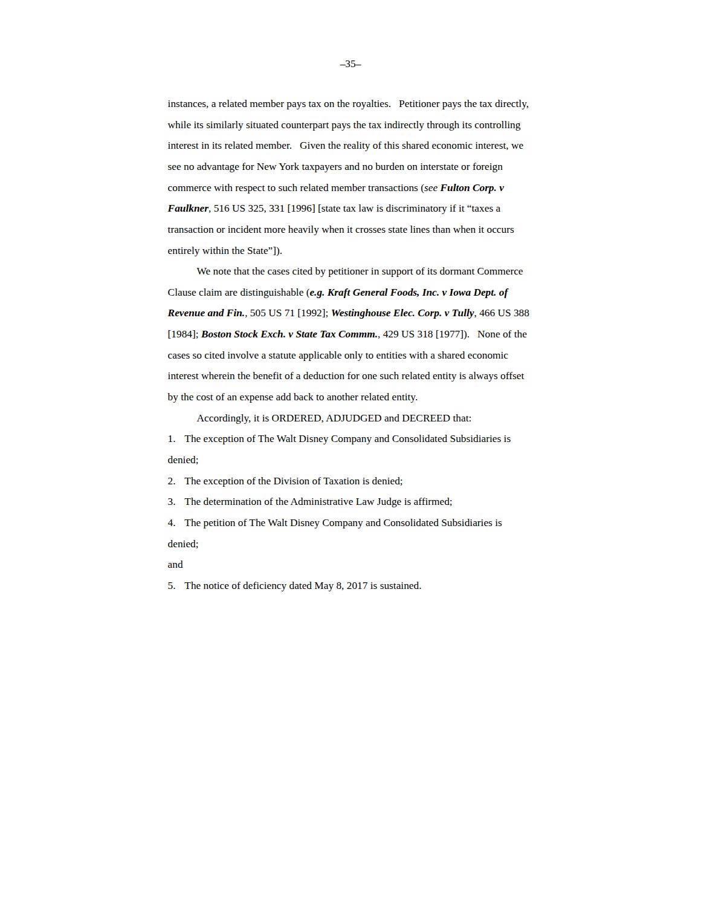–35–
instances, a related member pays tax on the royalties. Petitioner pays the tax directly, while its similarly situated counterpart pays the tax indirectly through its controlling interest in its related member. Given the reality of this shared economic interest, we see no advantage for New York taxpayers and no burden on interstate or foreign commerce with respect to such related member transactions (see Fulton Corp. v Faulkner, 516 US 325, 331 [1996] [state tax law is discriminatory if it “taxes a transaction or incident more heavily when it crosses state lines than when it occurs entirely within the State”]).
We note that the cases cited by petitioner in support of its dormant Commerce Clause claim are distinguishable (e.g. Kraft General Foods, Inc. v Iowa Dept. of Revenue and Fin., 505 US 71 [1992]; Westinghouse Elec. Corp. v Tully, 466 US 388 [1984]; Boston Stock Exch. v State Tax Commm., 429 US 318 [1977]). None of the cases so cited involve a statute applicable only to entities with a shared economic interest wherein the benefit of a deduction for one such related entity is always offset by the cost of an expense add back to another related entity.
Accordingly, it is ORDERED, ADJUDGED and DECREED that:
1. The exception of The Walt Disney Company and Consolidated Subsidiaries is denied;
2. The exception of the Division of Taxation is denied;
3. The determination of the Administrative Law Judge is affirmed;
4. The petition of The Walt Disney Company and Consolidated Subsidiaries is denied;
and
5. The notice of deficiency dated May 8, 2017 is sustained.